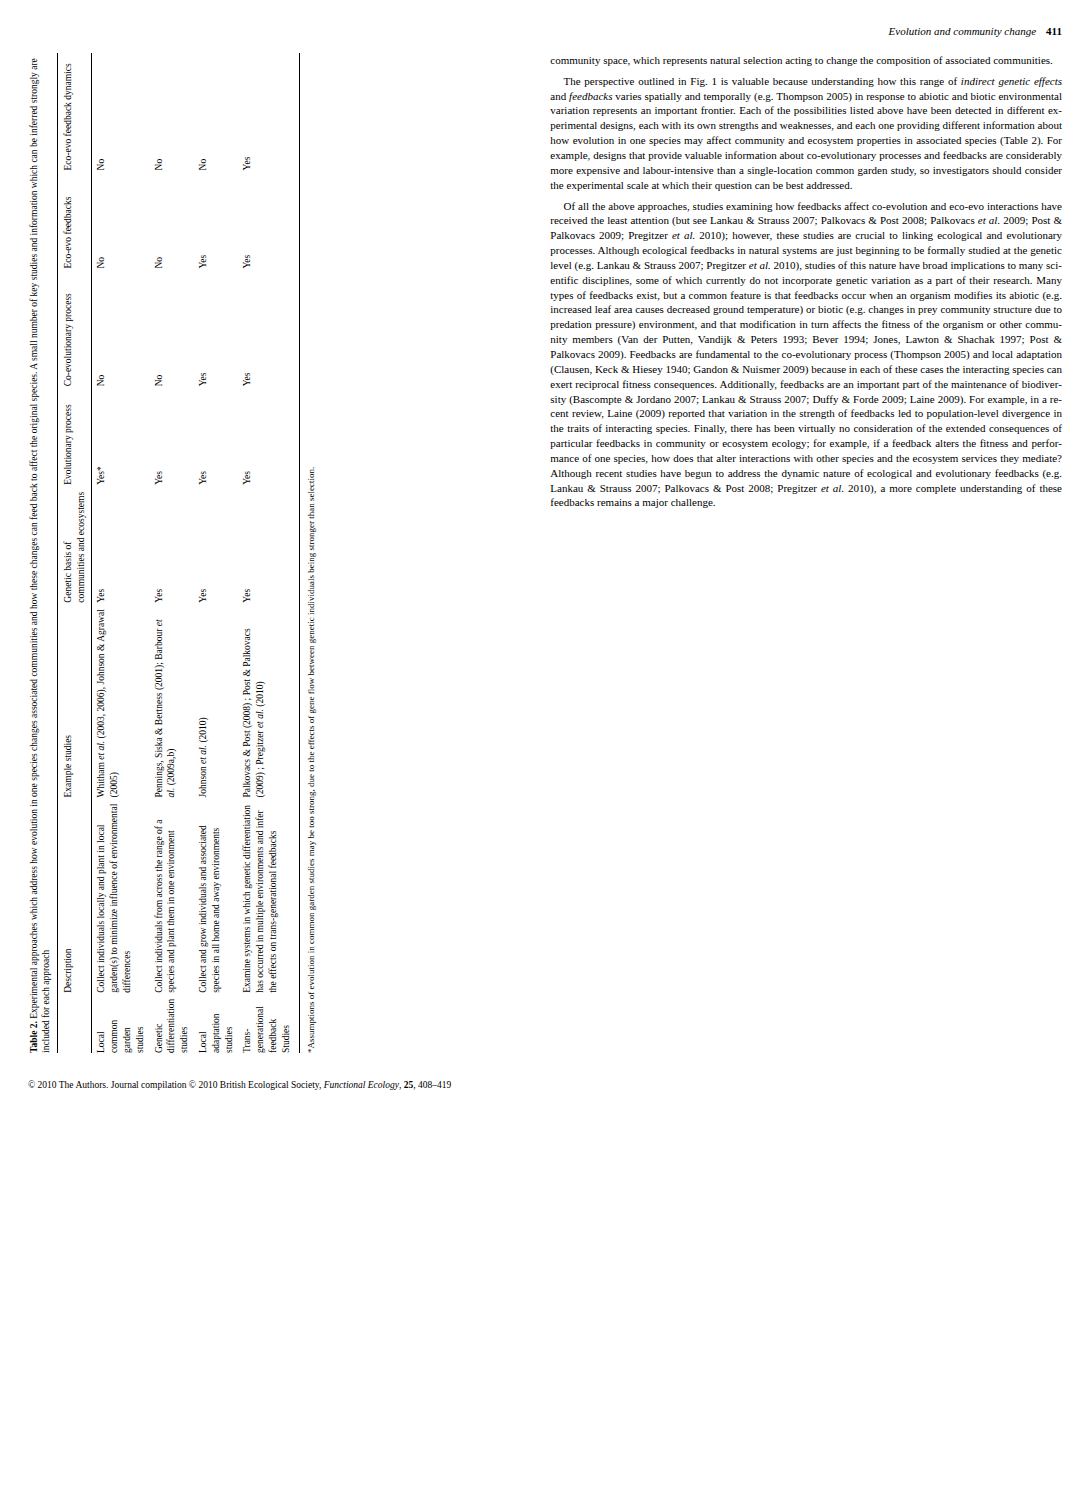Evolution and community change 411
Table 2. Experimental approaches which address how evolution in one species changes associated communities and how these changes can feed back to affect the original species. A small number of key studies and information which can be inferred strongly are included for each approach
| | Description | Example studies | Genetic basis of communities and ecosystems | Evolutionary process | Co-evolutionary process | Eco-evo feedbacks | Eco-evo feedback dynamics |
| --- | --- | --- | --- | --- | --- | --- | --- |
| Local common garden studies | Collect individuals locally and plant in local garden(s) to minimize influence of environmental differences | Whitham et al. (2003, 2006), Johnson & Agrawal (2005) | Yes | Yes* | No | No | No |
| Genetic differentiation studies | Collect individuals from across the range of a species and plant them in one environment | Pennings, Siska & Bertness (2001); Barbour et al. (2009a,b) | Yes | Yes | No | No | No |
| Local adaptation studies | Collect and grow individuals and associated species in all home and away environments | Johnson et al. (2010) | Yes | Yes | Yes | Yes | No |
| Trans-generational feedback Studies | Examine systems in which genetic differentiation has occurred in multiple environments and infer the effects on trans-generational feedbacks | Palkovacs & Post (2008) ; Post & Palkovacs (2009) ; Pregitzer et al. (2010) | Yes | Yes | Yes | Yes | Yes |
*Assumptions of evolution in common garden studies may be too strong, due to the effects of gene flow between genetic individuals being stronger than selection.
community space, which represents natural selection acting to change the composition of associated communities.
The perspective outlined in Fig. 1 is valuable because understanding how this range of indirect genetic effects and feedbacks varies spatially and temporally (e.g. Thompson 2005) in response to abiotic and biotic environmental variation represents an important frontier. Each of the possibilities listed above have been detected in different experimental designs, each with its own strengths and weaknesses, and each one providing different information about how evolution in one species may affect community and ecosystem properties in associated species (Table 2). For example, designs that provide valuable information about co-evolutionary processes and feedbacks are considerably more expensive and labour-intensive than a single-location common garden study, so investigators should consider the experimental scale at which their question can be best addressed.
Of all the above approaches, studies examining how feedbacks affect co-evolution and eco-evo interactions have received the least attention (but see Lankau & Strauss 2007; Palkovacs & Post 2008; Palkovacs et al. 2009; Post & Palkovacs 2009; Pregitzer et al. 2010); however, these studies are crucial to linking ecological and evolutionary processes. Although ecological feedbacks in natural systems are just beginning to be formally studied at the genetic level (e.g. Lankau & Strauss 2007; Pregitzer et al. 2010), studies of this nature have broad implications to many scientific disciplines, some of which currently do not incorporate genetic variation as a part of their research. Many types of feedbacks exist, but a common feature is that feedbacks occur when an organism modifies its abiotic (e.g. increased leaf area causes decreased ground temperature) or biotic (e.g. changes in prey community structure due to predation pressure) environment, and that modification in turn affects the fitness of the organism or other community members (Van der Putten, Vandijk & Peters 1993; Bever 1994; Jones, Lawton & Shachak 1997; Post & Palkovacs 2009). Feedbacks are fundamental to the co-evolutionary process (Thompson 2005) and local adaptation (Clausen, Keck & Hiesey 1940; Gandon & Nuismer 2009) because in each of these cases the interacting species can exert reciprocal fitness consequences. Additionally, feedbacks are an important part of the maintenance of biodiversity (Bascompte & Jordano 2007; Lankau & Strauss 2007; Duffy & Forde 2009; Laine 2009). For example, in a recent review, Laine (2009) reported that variation in the strength of feedbacks led to population-level divergence in the traits of interacting species. Finally, there has been virtually no consideration of the extended consequences of particular feedbacks in community or ecosystem ecology; for example, if a feedback alters the fitness and performance of one species, how does that alter interactions with other species and the ecosystem services they mediate? Although recent studies have begun to address the dynamic nature of ecological and evolutionary feedbacks (e.g. Lankau & Strauss 2007; Palkovacs & Post 2008; Pregitzer et al. 2010), a more complete understanding of these feedbacks remains a major challenge.
© 2010 The Authors. Journal compilation © 2010 British Ecological Society, Functional Ecology, 25, 408–419